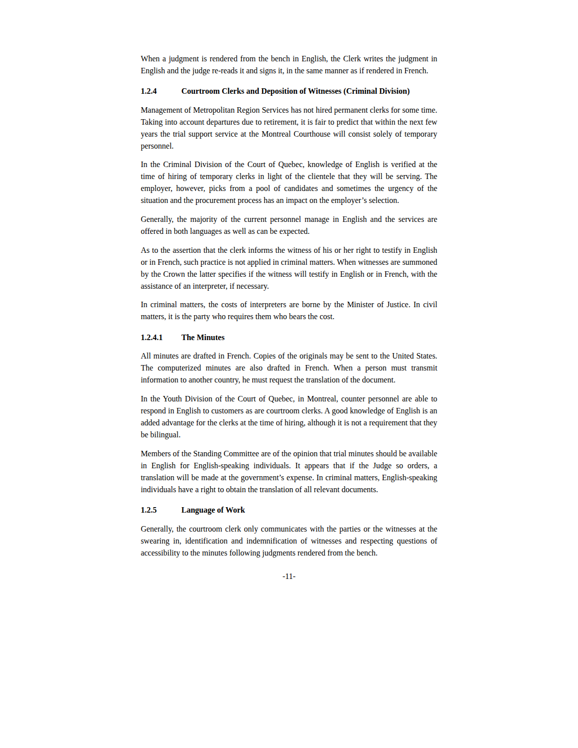When a judgment is rendered from the bench in English, the Clerk writes the judgment in English and the judge re-reads it and signs it, in the same manner as if rendered in French.
1.2.4 Courtroom Clerks and Deposition of Witnesses (Criminal Division)
Management of Metropolitan Region Services has not hired permanent clerks for some time. Taking into account departures due to retirement, it is fair to predict that within the next few years the trial support service at the Montreal Courthouse will consist solely of temporary personnel.
In the Criminal Division of the Court of Quebec, knowledge of English is verified at the time of hiring of temporary clerks in light of the clientele that they will be serving. The employer, however, picks from a pool of candidates and sometimes the urgency of the situation and the procurement process has an impact on the employer’s selection.
Generally, the majority of the current personnel manage in English and the services are offered in both languages as well as can be expected.
As to the assertion that the clerk informs the witness of his or her right to testify in English or in French, such practice is not applied in criminal matters. When witnesses are summoned by the Crown the latter specifies if the witness will testify in English or in French, with the assistance of an interpreter, if necessary.
In criminal matters, the costs of interpreters are borne by the Minister of Justice. In civil matters, it is the party who requires them who bears the cost.
1.2.4.1 The Minutes
All minutes are drafted in French. Copies of the originals may be sent to the United States. The computerized minutes are also drafted in French. When a person must transmit information to another country, he must request the translation of the document.
In the Youth Division of the Court of Quebec, in Montreal, counter personnel are able to respond in English to customers as are courtroom clerks. A good knowledge of English is an added advantage for the clerks at the time of hiring, although it is not a requirement that they be bilingual.
Members of the Standing Committee are of the opinion that trial minutes should be available in English for English-speaking individuals. It appears that if the Judge so orders, a translation will be made at the government’s expense. In criminal matters, English-speaking individuals have a right to obtain the translation of all relevant documents.
1.2.5 Language of Work
Generally, the courtroom clerk only communicates with the parties or the witnesses at the swearing in, identification and indemnification of witnesses and respecting questions of accessibility to the minutes following judgments rendered from the bench.
-11-